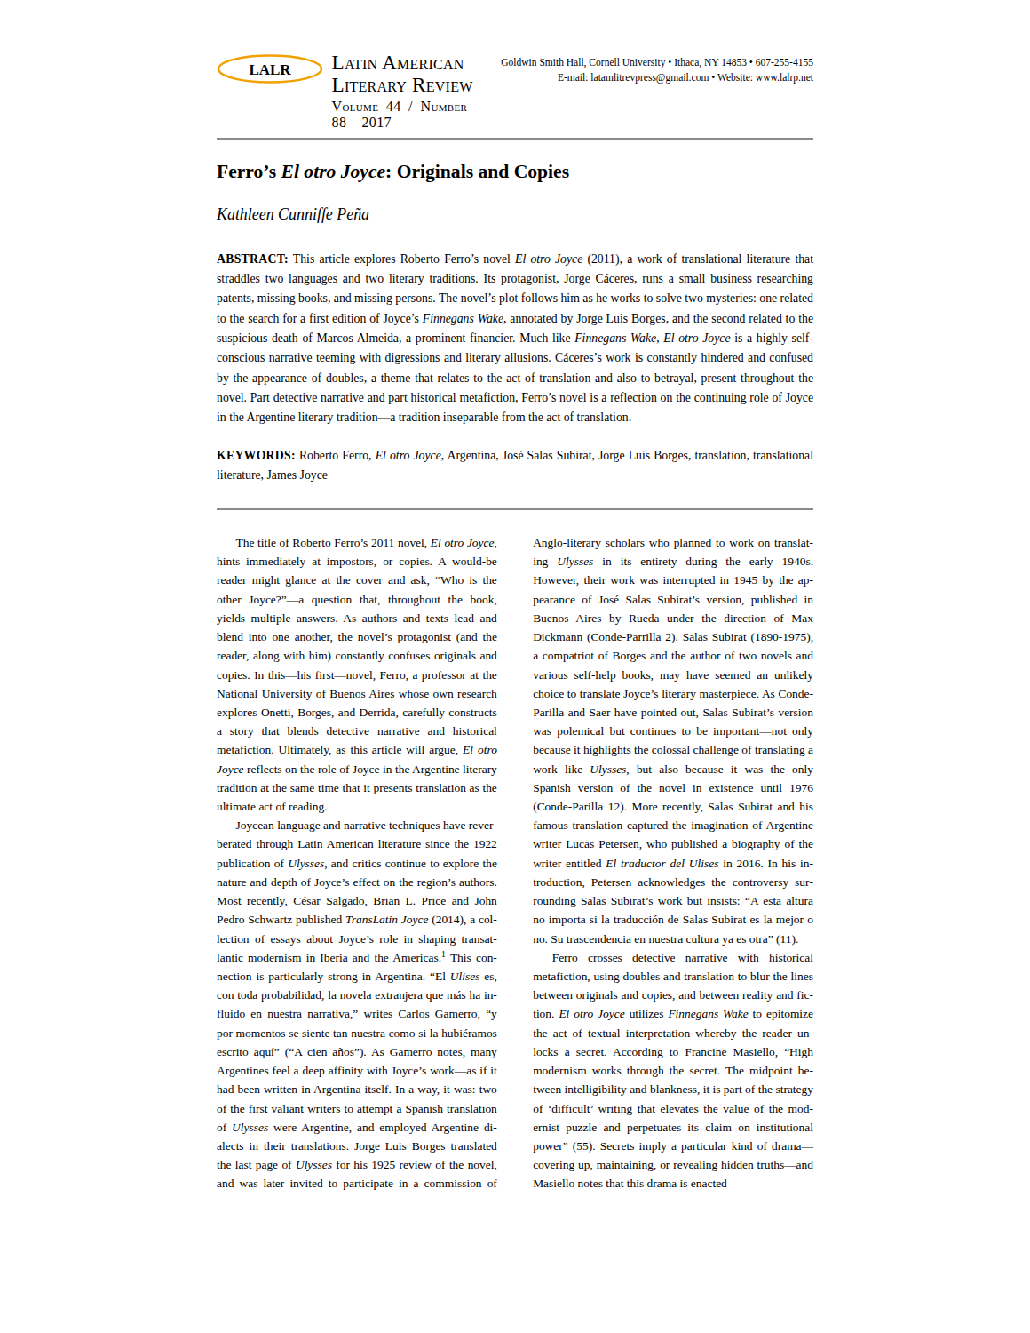LALR
Latin American Literary Review
Volume 44 / Number 88 2017
Goldwin Smith Hall, Cornell University • Ithaca, NY 14853 • 607-255-4155
E-mail: latamlitrevpress@gmail.com • Website: www.lalrp.net
Ferro’s El otro Joyce: Originals and Copies
Kathleen Cunniffe Peña
ABSTRACT: This article explores Roberto Ferro’s novel El otro Joyce (2011), a work of translational literature that straddles two languages and two literary traditions. Its protagonist, Jorge Cáceres, runs a small business researching patents, missing books, and missing persons. The novel’s plot follows him as he works to solve two mysteries: one related to the search for a first edition of Joyce’s Finnegans Wake, annotated by Jorge Luis Borges, and the second related to the suspicious death of Marcos Almeida, a prominent financier. Much like Finnegans Wake, El otro Joyce is a highly self-conscious narrative teeming with digressions and literary allusions. Cáceres’s work is constantly hindered and confused by the appearance of doubles, a theme that relates to the act of translation and also to betrayal, present throughout the novel. Part detective narrative and part historical metafiction, Ferro’s novel is a reflection on the continuing role of Joyce in the Argentine literary tradition—a tradition inseparable from the act of translation.
KEYWORDS: Roberto Ferro, El otro Joyce, Argentina, José Salas Subirat, Jorge Luis Borges, translation, translational literature, James Joyce
The title of Roberto Ferro’s 2011 novel, El otro Joyce, hints immediately at impostors, or copies. A would-be reader might glance at the cover and ask, “Who is the other Joyce?”—a question that, throughout the book, yields multiple answers. As authors and texts lead and blend into one another, the novel’s protagonist (and the reader, along with him) constantly confuses originals and copies. In this—his first—novel, Ferro, a professor at the National University of Buenos Aires whose own research explores Onetti, Borges, and Derrida, carefully constructs a story that blends detective narrative and historical metafiction. Ultimately, as this article will argue, El otro Joyce reflects on the role of Joyce in the Argentine literary tradition at the same time that it presents translation as the ultimate act of reading.
Joycean language and narrative techniques have reverberated through Latin American literature since the 1922 publication of Ulysses, and critics continue to explore the nature and depth of Joyce’s effect on the region’s authors. Most recently, César Salgado, Brian L. Price and John Pedro Schwartz published TransLatin Joyce (2014), a collection of essays about Joyce’s role in shaping transatlantic modernism in Iberia and the Americas.1 This connection is particularly strong in Argentina. “El Ulises es, con toda probabilidad, la novela extranjera que más ha influido en nuestra narrativa,” writes Carlos Gamerro, “y por momentos se siente tan nuestra como si la hubiéramos escrito aquí” (“A cien años”). As Gamerro notes, many Argentines feel a deep affinity with Joyce’s work—as if it had been written in Argentina itself. In a way, it was: two of the first valiant writers to attempt a Spanish translation of Ulysses were Argentine, and employed Argentine dialects in their translations. Jorge Luis Borges translated the last page of Ulysses for his 1925 review of the novel, and was later invited to participate in a commission of Anglo-literary scholars who planned to work on translating Ulysses in its entirety during the early 1940s. However, their work was interrupted in 1945 by the appearance of José Salas Subirat’s version, published in Buenos Aires by Rueda under the direction of Max Dickmann (Conde-Parrilla 2). Salas Subirat (1890-1975), a compatriot of Borges and the author of two novels and various self-help books, may have seemed an unlikely choice to translate Joyce’s literary masterpiece. As Conde-Parilla and Saer have pointed out, Salas Subirat’s version was polemical but continues to be important—not only because it highlights the colossal challenge of translating a work like Ulysses, but also because it was the only Spanish version of the novel in existence until 1976 (Conde-Parilla 12). More recently, Salas Subirat and his famous translation captured the imagination of Argentine writer Lucas Petersen, who published a biography of the writer entitled El traductor del Ulises in 2016. In his introduction, Petersen acknowledges the controversy surrounding Salas Subirat’s work but insists: “A esta altura no importa si la traducción de Salas Subirat es la mejor o no. Su trascendencia en nuestra cultura ya es otra” (11).
Ferro crosses detective narrative with historical metafiction, using doubles and translation to blur the lines between originals and copies, and between reality and fiction. El otro Joyce utilizes Finnegans Wake to epitomize the act of textual interpretation whereby the reader unlocks a secret. According to Francine Masiello, “High modernism works through the secret. The midpoint between intelligibility and blankness, it is part of the strategy of ‘difficult’ writing that elevates the value of the modernist puzzle and perpetuates its claim on institutional power” (55). Secrets imply a particular kind of drama—covering up, maintaining, or revealing hidden truths—and Masiello notes that this drama is enacted